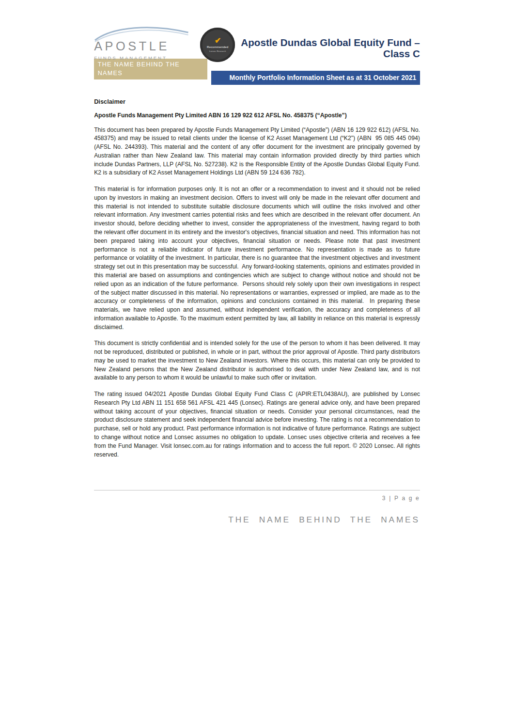APOSTLE
FUNDS MANAGEMENT
✔
Recommended
Lonsec Research
Apostle Dundas Global Equity Fund – Class C
THE NAME BEHIND THE NAMES
Monthly Portfolio Information Sheet as at 31 October 2021
Disclaimer
Apostle Funds Management Pty Limited ABN 16 129 922 612 AFSL No. 458375 (“Apostle”)
This document has been prepared by Apostle Funds Management Pty Limited (“Apostle”) (ABN 16 129 922 612) (AFSL No. 458375) and may be issued to retail clients under the license of K2 Asset Management Ltd (“K2”) (ABN 95 085 445 094) (AFSL No. 244393). This material and the content of any offer document for the investment are principally governed by Australian rather than New Zealand law. This material may contain information provided directly by third parties which include Dundas Partners, LLP (AFSL No. 527238). K2 is the Responsible Entity of the Apostle Dundas Global Equity Fund. K2 is a subsidiary of K2 Asset Management Holdings Ltd (ABN 59 124 636 782).
This material is for information purposes only. It is not an offer or a recommendation to invest and it should not be relied upon by investors in making an investment decision. Offers to invest will only be made in the relevant offer document and this material is not intended to substitute suitable disclosure documents which will outline the risks involved and other relevant information. Any investment carries potential risks and fees which are described in the relevant offer document. An investor should, before deciding whether to invest, consider the appropriateness of the investment, having regard to both the relevant offer document in its entirety and the investor's objectives, financial situation and need. This information has not been prepared taking into account your objectives, financial situation or needs. Please note that past investment performance is not a reliable indicator of future investment performance. No representation is made as to future performance or volatility of the investment. In particular, there is no guarantee that the investment objectives and investment strategy set out in this presentation may be successful. Any forward-looking statements, opinions and estimates provided in this material are based on assumptions and contingencies which are subject to change without notice and should not be relied upon as an indication of the future performance. Persons should rely solely upon their own investigations in respect of the subject matter discussed in this material. No representations or warranties, expressed or implied, are made as to the accuracy or completeness of the information, opinions and conclusions contained in this material. In preparing these materials, we have relied upon and assumed, without independent verification, the accuracy and completeness of all information available to Apostle. To the maximum extent permitted by law, all liability in reliance on this material is expressly disclaimed.
This document is strictly confidential and is intended solely for the use of the person to whom it has been delivered. It may not be reproduced, distributed or published, in whole or in part, without the prior approval of Apostle. Third party distributors may be used to market the investment to New Zealand investors. Where this occurs, this material can only be provided to New Zealand persons that the New Zealand distributor is authorised to deal with under New Zealand law, and is not available to any person to whom it would be unlawful to make such offer or invitation.
The rating issued 04/2021 Apostle Dundas Global Equity Fund Class C (APIR:ETL0438AU), are published by Lonsec Research Pty Ltd ABN 11 151 658 561 AFSL 421 445 (Lonsec). Ratings are general advice only, and have been prepared without taking account of your objectives, financial situation or needs. Consider your personal circumstances, read the product disclosure statement and seek independent financial advice before investing. The rating is not a recommendation to purchase, sell or hold any product. Past performance information is not indicative of future performance. Ratings are subject to change without notice and Lonsec assumes no obligation to update. Lonsec uses objective criteria and receives a fee from the Fund Manager. Visit lonsec.com.au for ratings information and to access the full report. © 2020 Lonsec. All rights reserved.
3 | P a g e
THE NAME BEHIND THE NAMES